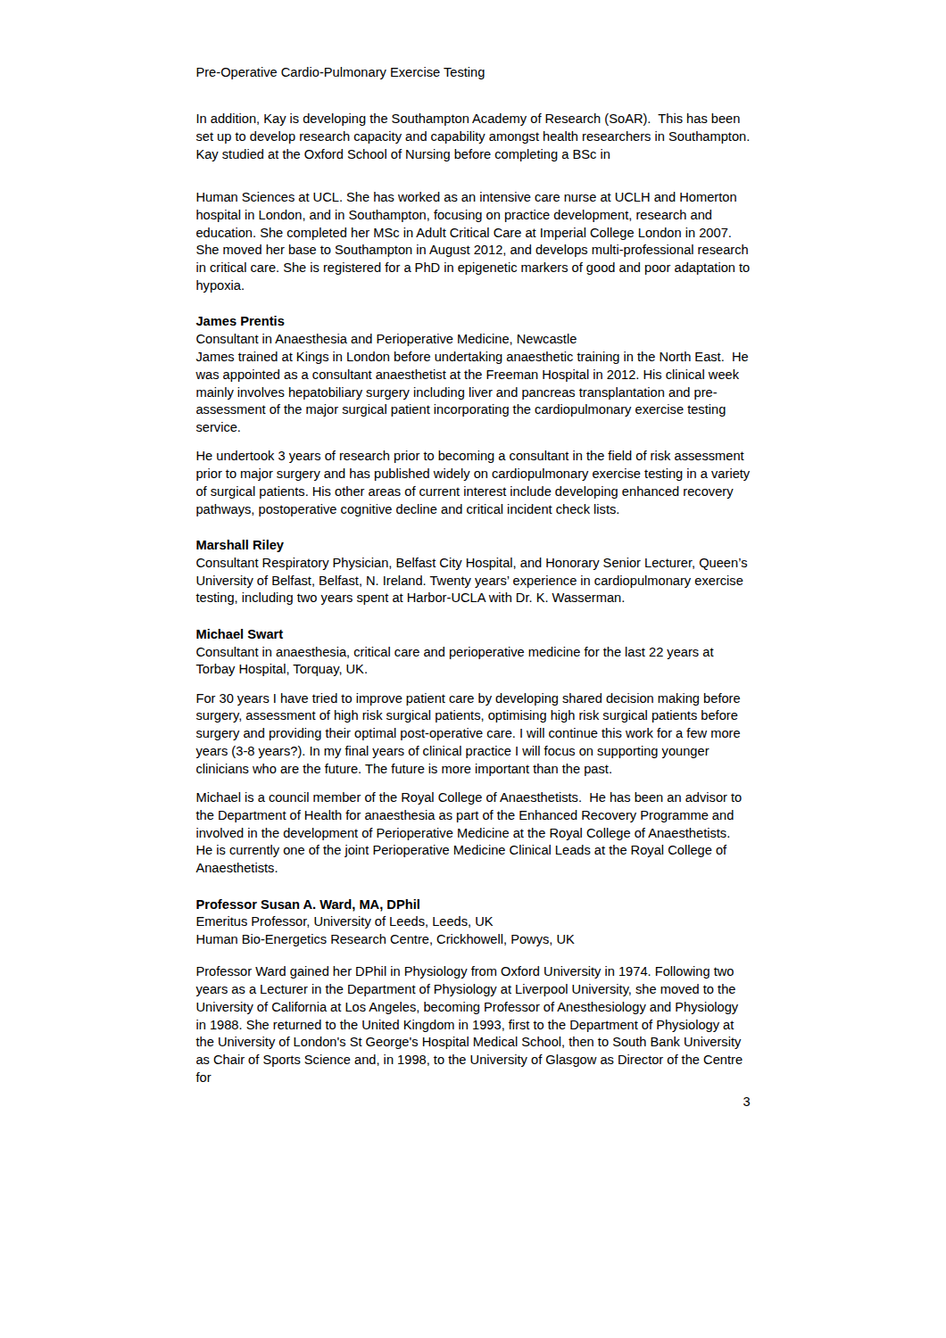Pre-Operative Cardio-Pulmonary Exercise Testing
In addition, Kay is developing the Southampton Academy of Research (SoAR). This has been set up to develop research capacity and capability amongst health researchers in Southampton. Kay studied at the Oxford School of Nursing before completing a BSc in
Human Sciences at UCL. She has worked as an intensive care nurse at UCLH and Homerton hospital in London, and in Southampton, focusing on practice development, research and education. She completed her MSc in Adult Critical Care at Imperial College London in 2007. She moved her base to Southampton in August 2012, and develops multi-professional research in critical care. She is registered for a PhD in epigenetic markers of good and poor adaptation to hypoxia.
James Prentis
Consultant in Anaesthesia and Perioperative Medicine, Newcastle
James trained at Kings in London before undertaking anaesthetic training in the North East. He was appointed as a consultant anaesthetist at the Freeman Hospital in 2012. His clinical week mainly involves hepatobiliary surgery including liver and pancreas transplantation and pre-assessment of the major surgical patient incorporating the cardiopulmonary exercise testing service.
He undertook 3 years of research prior to becoming a consultant in the field of risk assessment prior to major surgery and has published widely on cardiopulmonary exercise testing in a variety of surgical patients. His other areas of current interest include developing enhanced recovery pathways, postoperative cognitive decline and critical incident check lists.
Marshall Riley
Consultant Respiratory Physician, Belfast City Hospital, and Honorary Senior Lecturer, Queen’s University of Belfast, Belfast, N. Ireland. Twenty years’ experience in cardiopulmonary exercise testing, including two years spent at Harbor-UCLA with Dr. K. Wasserman.
Michael Swart
Consultant in anaesthesia, critical care and perioperative medicine for the last 22 years at Torbay Hospital, Torquay, UK.
For 30 years I have tried to improve patient care by developing shared decision making before surgery, assessment of high risk surgical patients, optimising high risk surgical patients before surgery and providing their optimal post-operative care. I will continue this work for a few more years (3-8 years?). In my final years of clinical practice I will focus on supporting younger clinicians who are the future. The future is more important than the past.
Michael is a council member of the Royal College of Anaesthetists. He has been an advisor to the Department of Health for anaesthesia as part of the Enhanced Recovery Programme and involved in the development of Perioperative Medicine at the Royal College of Anaesthetists. He is currently one of the joint Perioperative Medicine Clinical Leads at the Royal College of Anaesthetists.
Professor Susan A. Ward, MA, DPhil
Emeritus Professor, University of Leeds, Leeds, UK
Human Bio-Energetics Research Centre, Crickhowell, Powys, UK
Professor Ward gained her DPhil in Physiology from Oxford University in 1974. Following two years as a Lecturer in the Department of Physiology at Liverpool University, she moved to the University of California at Los Angeles, becoming Professor of Anesthesiology and Physiology in 1988. She returned to the United Kingdom in 1993, first to the Department of Physiology at the University of London's St George's Hospital Medical School, then to South Bank University as Chair of Sports Science and, in 1998, to the University of Glasgow as Director of the Centre for
3